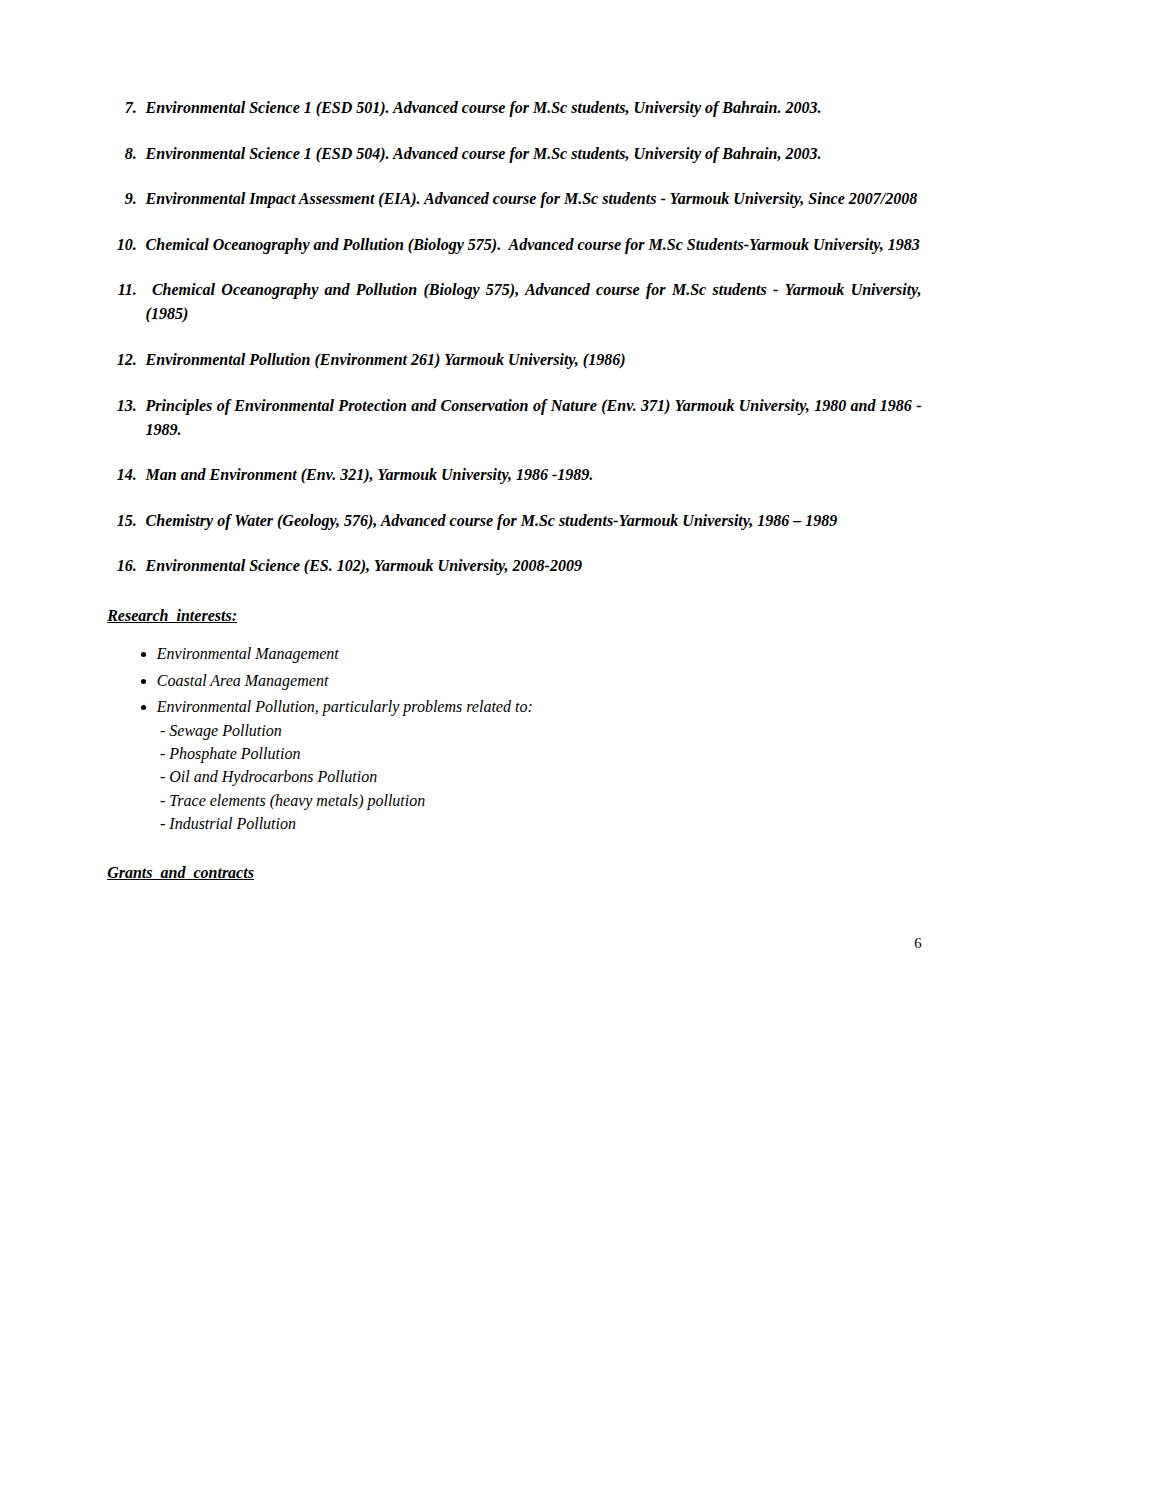Environmental Science 1 (ESD 501). Advanced course for M.Sc students, University of Bahrain. 2003.
Environmental Science 1 (ESD 504). Advanced course for M.Sc students, University of Bahrain, 2003.
Environmental Impact Assessment (EIA). Advanced course for M.Sc students - Yarmouk University, Since 2007/2008
Chemical Oceanography and Pollution (Biology 575). Advanced course for M.Sc Students-Yarmouk University, 1983
Chemical Oceanography and Pollution (Biology 575), Advanced course for M.Sc students - Yarmouk University, (1985)
Environmental Pollution (Environment 261) Yarmouk University, (1986)
Principles of Environmental Protection and Conservation of Nature (Env. 371) Yarmouk University, 1980 and 1986 - 1989.
Man and Environment (Env. 321), Yarmouk University, 1986 -1989.
Chemistry of Water (Geology, 576), Advanced course for M.Sc students-Yarmouk University, 1986 – 1989
Environmental Science (ES. 102), Yarmouk University, 2008-2009
Research interests:
Environmental Management
Coastal Area Management
Environmental Pollution, particularly problems related to:
- Sewage Pollution
- Phosphate Pollution
- Oil and Hydrocarbons Pollution
- Trace elements (heavy metals) pollution
- Industrial Pollution
Grants and contracts
6